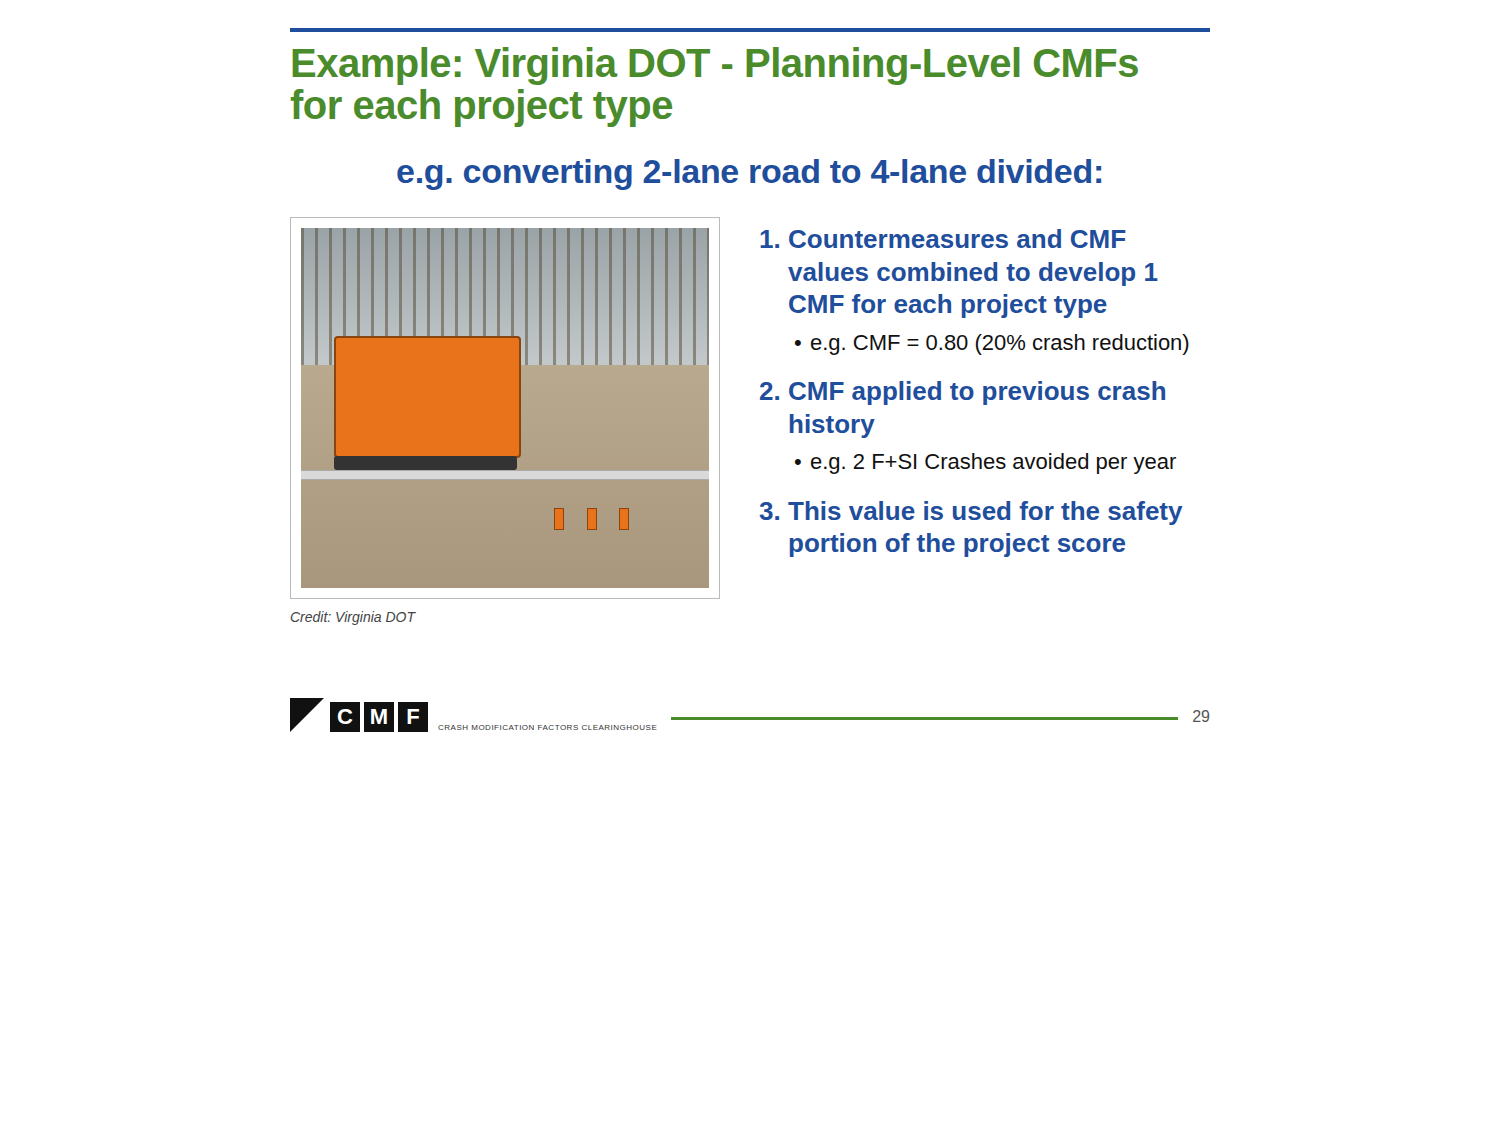Example: Virginia DOT - Planning-Level CMFs
for each project type
e.g. converting 2-lane road to 4-lane divided:
Credit: Virginia DOT
Countermeasures and CMF values combined to develop 1 CMF for each project type
e.g. CMF = 0.80 (20% crash reduction)
CMF applied to previous crash history
e.g. 2 F+SI Crashes avoided per year
This value is used for the safety portion of the project score
CMF
CRASH MODIFICATION FACTORS CLEARINGHOUSE
29